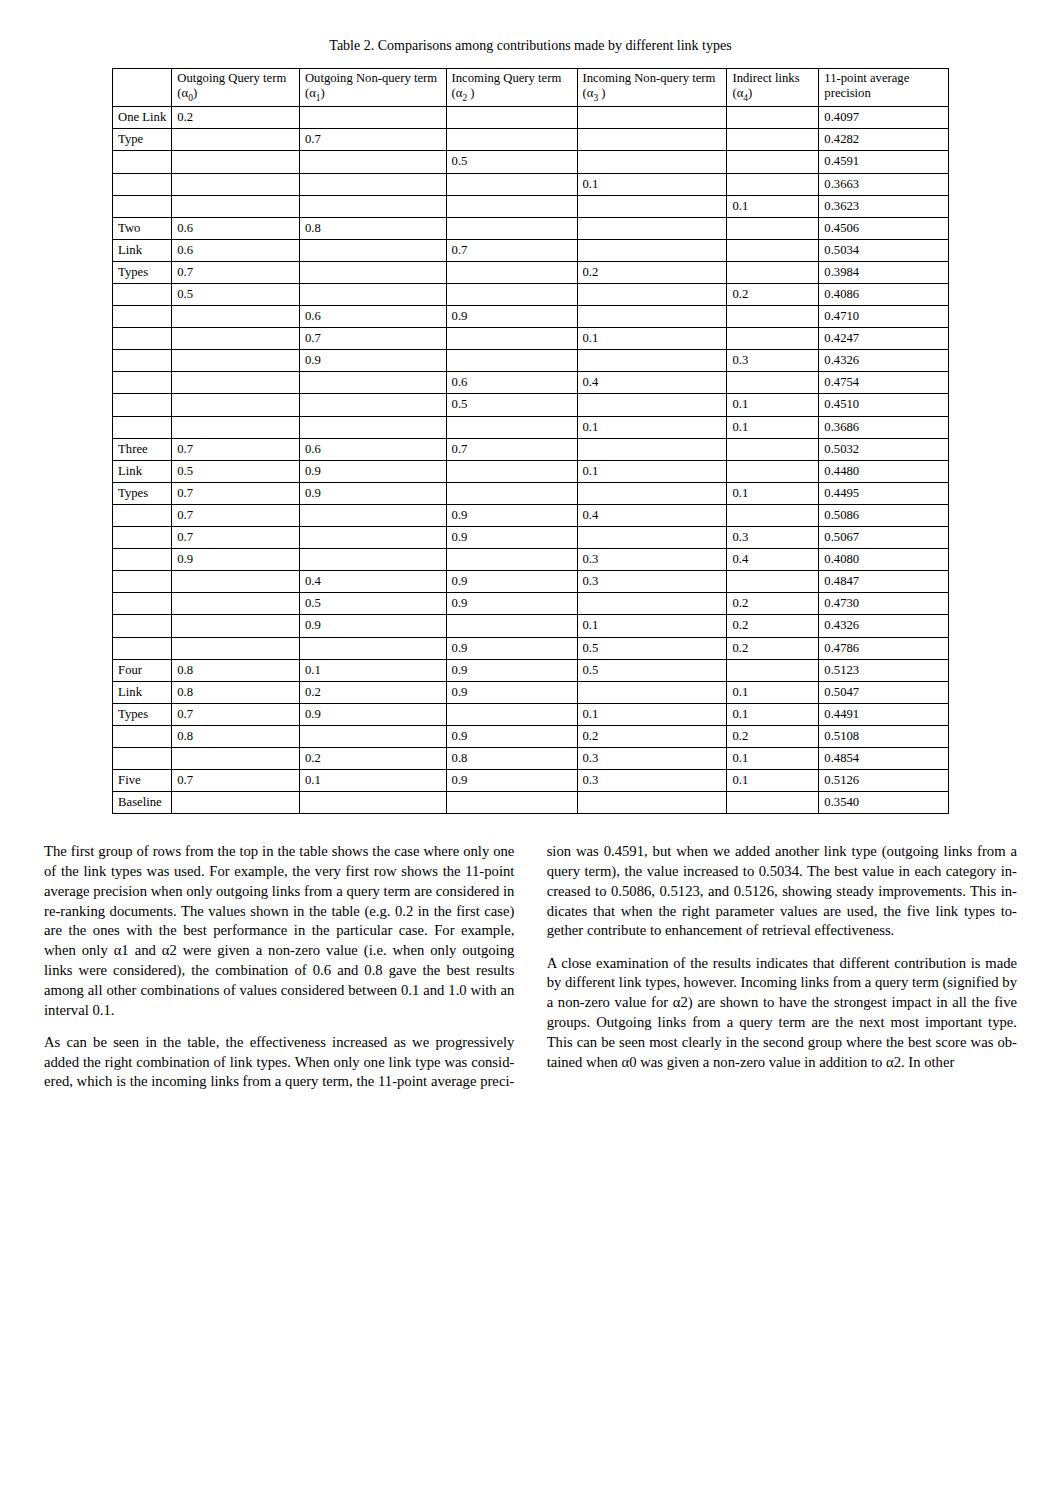Table 2. Comparisons among contributions made by different link types
| | Outgoing Query term (α 0 ) | Outgoing Non-query term (α 1 ) | Incoming Query term (α 2 ) | Incoming Non-query term (α 3 ) | Indirect links (α 4 ) | 11-point average precision |
| --- | --- | --- | --- | --- | --- | --- |
| One Link | 0.2 | | | | | 0.4097 |
| Type | | 0.7 | | | | 0.4282 |
| | | | 0.5 | | | 0.4591 |
| | | | | 0.1 | | 0.3663 |
| | | | | | 0.1 | 0.3623 |
| Two | 0.6 | 0.8 | | | | 0.4506 |
| Link | 0.6 | | 0.7 | | | 0.5034 |
| Types | 0.7 | | | 0.2 | | 0.3984 |
| | 0.5 | | | | 0.2 | 0.4086 |
| | | 0.6 | 0.9 | | | 0.4710 |
| | | 0.7 | | 0.1 | | 0.4247 |
| | | 0.9 | | | 0.3 | 0.4326 |
| | | | 0.6 | 0.4 | | 0.4754 |
| | | | 0.5 | | 0.1 | 0.4510 |
| | | | | 0.1 | 0.1 | 0.3686 |
| Three | 0.7 | 0.6 | 0.7 | | | 0.5032 |
| Link | 0.5 | 0.9 | | 0.1 | | 0.4480 |
| Types | 0.7 | 0.9 | | | 0.1 | 0.4495 |
| | 0.7 | | 0.9 | 0.4 | | 0.5086 |
| | 0.7 | | 0.9 | | 0.3 | 0.5067 |
| | 0.9 | | | 0.3 | 0.4 | 0.4080 |
| | | 0.4 | 0.9 | 0.3 | | 0.4847 |
| | | 0.5 | 0.9 | | 0.2 | 0.4730 |
| | | 0.9 | | 0.1 | 0.2 | 0.4326 |
| | | | 0.9 | 0.5 | 0.2 | 0.4786 |
| Four | 0.8 | 0.1 | 0.9 | 0.5 | | 0.5123 |
| Link | 0.8 | 0.2 | 0.9 | | 0.1 | 0.5047 |
| Types | 0.7 | 0.9 | | 0.1 | 0.1 | 0.4491 |
| | 0.8 | | 0.9 | 0.2 | 0.2 | 0.5108 |
| | | 0.2 | 0.8 | 0.3 | 0.1 | 0.4854 |
| Five | 0.7 | 0.1 | 0.9 | 0.3 | 0.1 | 0.5126 |
| Baseline | | | | | | 0.3540 |
The first group of rows from the top in the table shows the case where only one of the link types was used. For example, the very first row shows the 11-point average precision when only outgoing links from a query term are considered in re-ranking documents. The values shown in the table (e.g. 0.2 in the first case) are the ones with the best performance in the particular case. For example, when only α1 and α2 were given a non-zero value (i.e. when only outgoing links were considered), the combination of 0.6 and 0.8 gave the best results among all other combinations of values considered between 0.1 and 1.0 with an interval 0.1.
As can be seen in the table, the effectiveness increased as we progressively added the right combination of link types. When only one link type was considered, which is the incoming links from a query term, the 11-point average precision was 0.4591, but when we added another link type (outgoing links from a query term), the value increased to 0.5034. The best value in each category increased to 0.5086, 0.5123, and 0.5126, showing steady improvements. This indicates that when the right parameter values are used, the five link types together contribute to enhancement of retrieval effectiveness.
A close examination of the results indicates that different contribution is made by different link types, however. Incoming links from a query term (signified by a non-zero value for α2) are shown to have the strongest impact in all the five groups. Outgoing links from a query term are the next most important type. This can be seen most clearly in the second group where the best score was obtained when α0 was given a non-zero value in addition to α2. In other